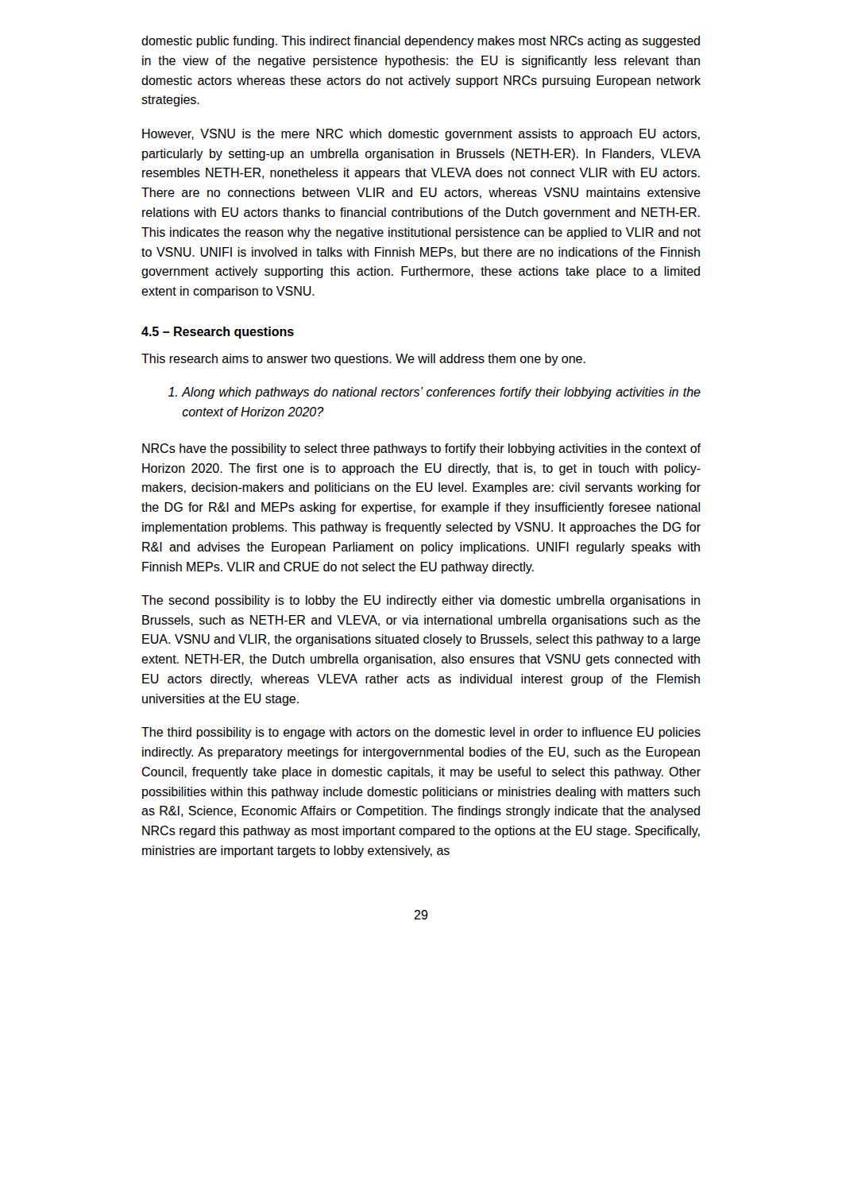domestic public funding. This indirect financial dependency makes most NRCs acting as suggested in the view of the negative persistence hypothesis: the EU is significantly less relevant than domestic actors whereas these actors do not actively support NRCs pursuing European network strategies.
However, VSNU is the mere NRC which domestic government assists to approach EU actors, particularly by setting-up an umbrella organisation in Brussels (NETH-ER). In Flanders, VLEVA resembles NETH-ER, nonetheless it appears that VLEVA does not connect VLIR with EU actors. There are no connections between VLIR and EU actors, whereas VSNU maintains extensive relations with EU actors thanks to financial contributions of the Dutch government and NETH-ER. This indicates the reason why the negative institutional persistence can be applied to VLIR and not to VSNU. UNIFI is involved in talks with Finnish MEPs, but there are no indications of the Finnish government actively supporting this action. Furthermore, these actions take place to a limited extent in comparison to VSNU.
4.5 – Research questions
This research aims to answer two questions. We will address them one by one.
Along which pathways do national rectors’ conferences fortify their lobbying activities in the context of Horizon 2020?
NRCs have the possibility to select three pathways to fortify their lobbying activities in the context of Horizon 2020. The first one is to approach the EU directly, that is, to get in touch with policy-makers, decision-makers and politicians on the EU level. Examples are: civil servants working for the DG for R&I and MEPs asking for expertise, for example if they insufficiently foresee national implementation problems. This pathway is frequently selected by VSNU. It approaches the DG for R&I and advises the European Parliament on policy implications. UNIFI regularly speaks with Finnish MEPs. VLIR and CRUE do not select the EU pathway directly.
The second possibility is to lobby the EU indirectly either via domestic umbrella organisations in Brussels, such as NETH-ER and VLEVA, or via international umbrella organisations such as the EUA. VSNU and VLIR, the organisations situated closely to Brussels, select this pathway to a large extent. NETH-ER, the Dutch umbrella organisation, also ensures that VSNU gets connected with EU actors directly, whereas VLEVA rather acts as individual interest group of the Flemish universities at the EU stage.
The third possibility is to engage with actors on the domestic level in order to influence EU policies indirectly. As preparatory meetings for intergovernmental bodies of the EU, such as the European Council, frequently take place in domestic capitals, it may be useful to select this pathway. Other possibilities within this pathway include domestic politicians or ministries dealing with matters such as R&I, Science, Economic Affairs or Competition. The findings strongly indicate that the analysed NRCs regard this pathway as most important compared to the options at the EU stage. Specifically, ministries are important targets to lobby extensively, as
29